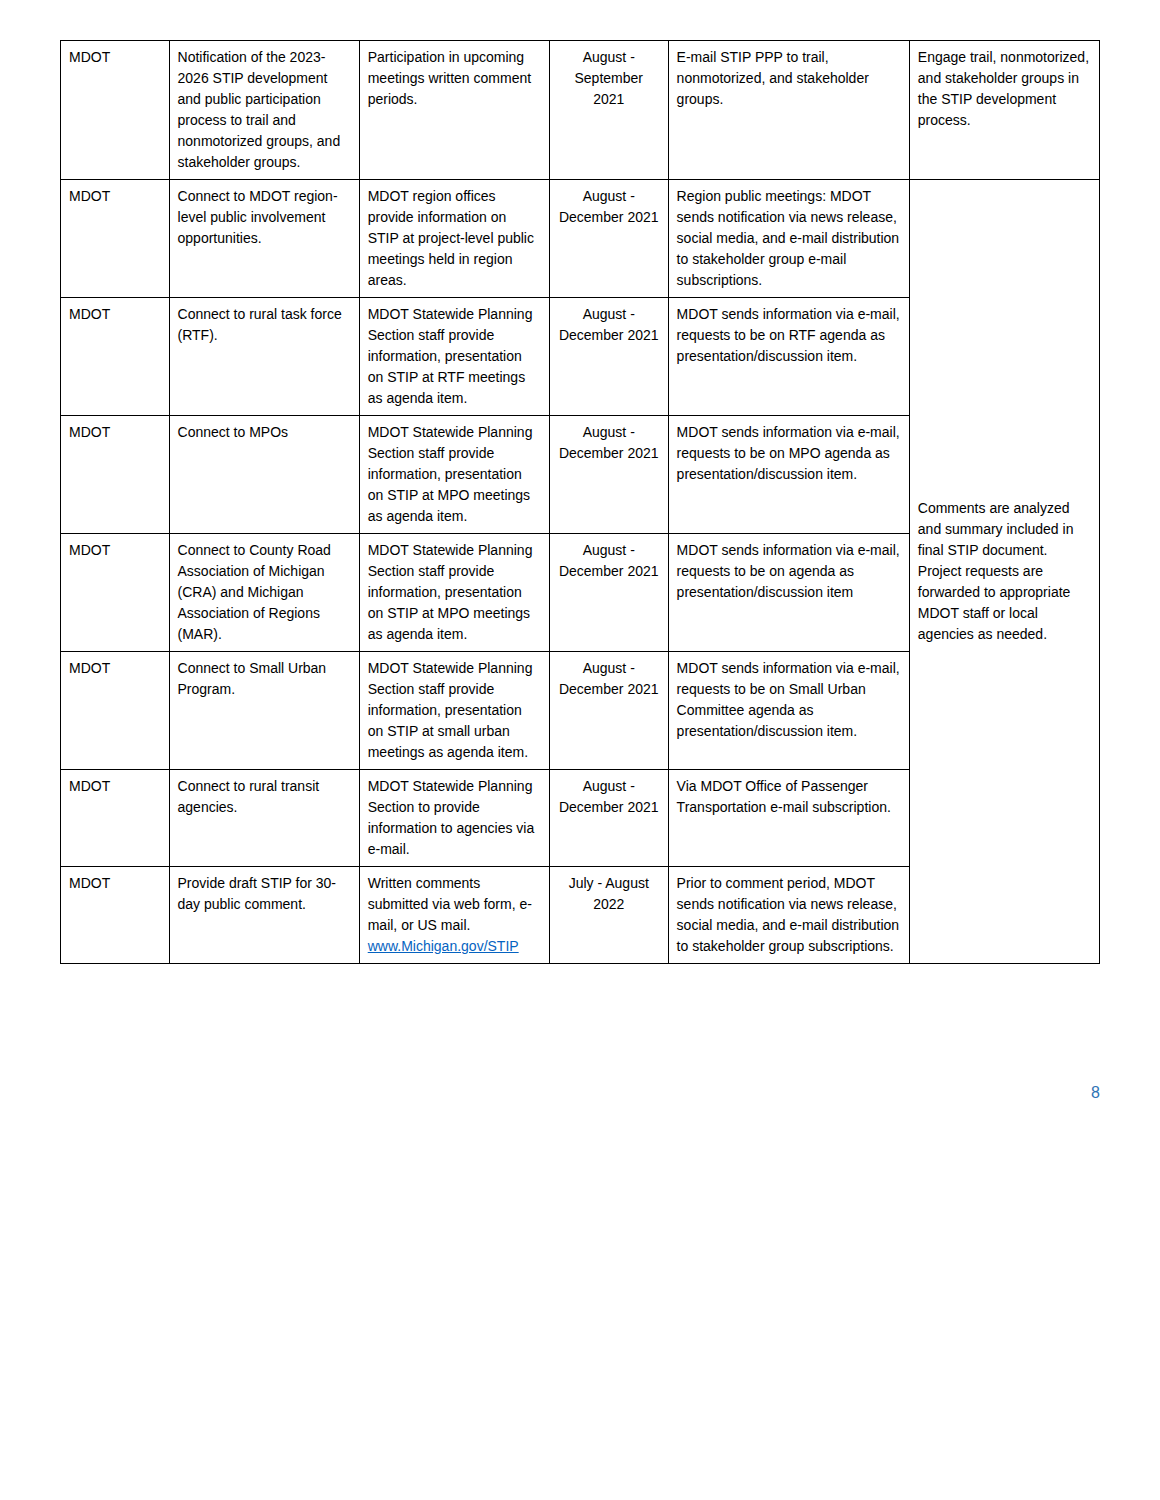| MDOT | Notification of the 2023-2026 STIP development and public participation process to trail and nonmotorized groups, and stakeholder groups. | Participation in upcoming meetings written comment periods. | August - September 2021 | E-mail STIP PPP to trail, nonmotorized, and stakeholder groups. | Engage trail, nonmotorized, and stakeholder groups in the STIP development process. |
| MDOT | Connect to MDOT region-level public involvement opportunities. | MDOT region offices provide information on STIP at project-level public meetings held in region areas. | August - December 2021 | Region public meetings: MDOT sends notification via news release, social media, and e-mail distribution to stakeholder group e-mail subscriptions. | Comments are analyzed and summary included in final STIP document. Project requests are forwarded to appropriate MDOT staff or local agencies as needed. |
| MDOT | Connect to rural task force (RTF). | MDOT Statewide Planning Section staff provide information, presentation on STIP at RTF meetings as agenda item. | August - December 2021 | MDOT sends information via e-mail, requests to be on RTF agenda as presentation/discussion item. |
| MDOT | Connect to MPOs | MDOT Statewide Planning Section staff provide information, presentation on STIP at MPO meetings as agenda item. | August - December 2021 | MDOT sends information via e-mail, requests to be on MPO agenda as presentation/discussion item. |
| MDOT | Connect to County Road Association of Michigan (CRA) and Michigan Association of Regions (MAR). | MDOT Statewide Planning Section staff provide information, presentation on STIP at MPO meetings as agenda item. | August - December 2021 | MDOT sends information via e-mail, requests to be on agenda as presentation/discussion item |
| MDOT | Connect to Small Urban Program. | MDOT Statewide Planning Section staff provide information, presentation on STIP at small urban meetings as agenda item. | August - December 2021 | MDOT sends information via e-mail, requests to be on Small Urban Committee agenda as presentation/discussion item. |
| MDOT | Connect to rural transit agencies. | MDOT Statewide Planning Section to provide information to agencies via e-mail. | August - December 2021 | Via MDOT Office of Passenger Transportation e-mail subscription. |
| MDOT | Provide draft STIP for 30-day public comment. | Written comments submitted via web form, e-mail, or US mail. www.Michigan.gov/STIP | July - August 2022 | Prior to comment period, MDOT sends notification via news release, social media, and e-mail distribution to stakeholder group subscriptions. |
8